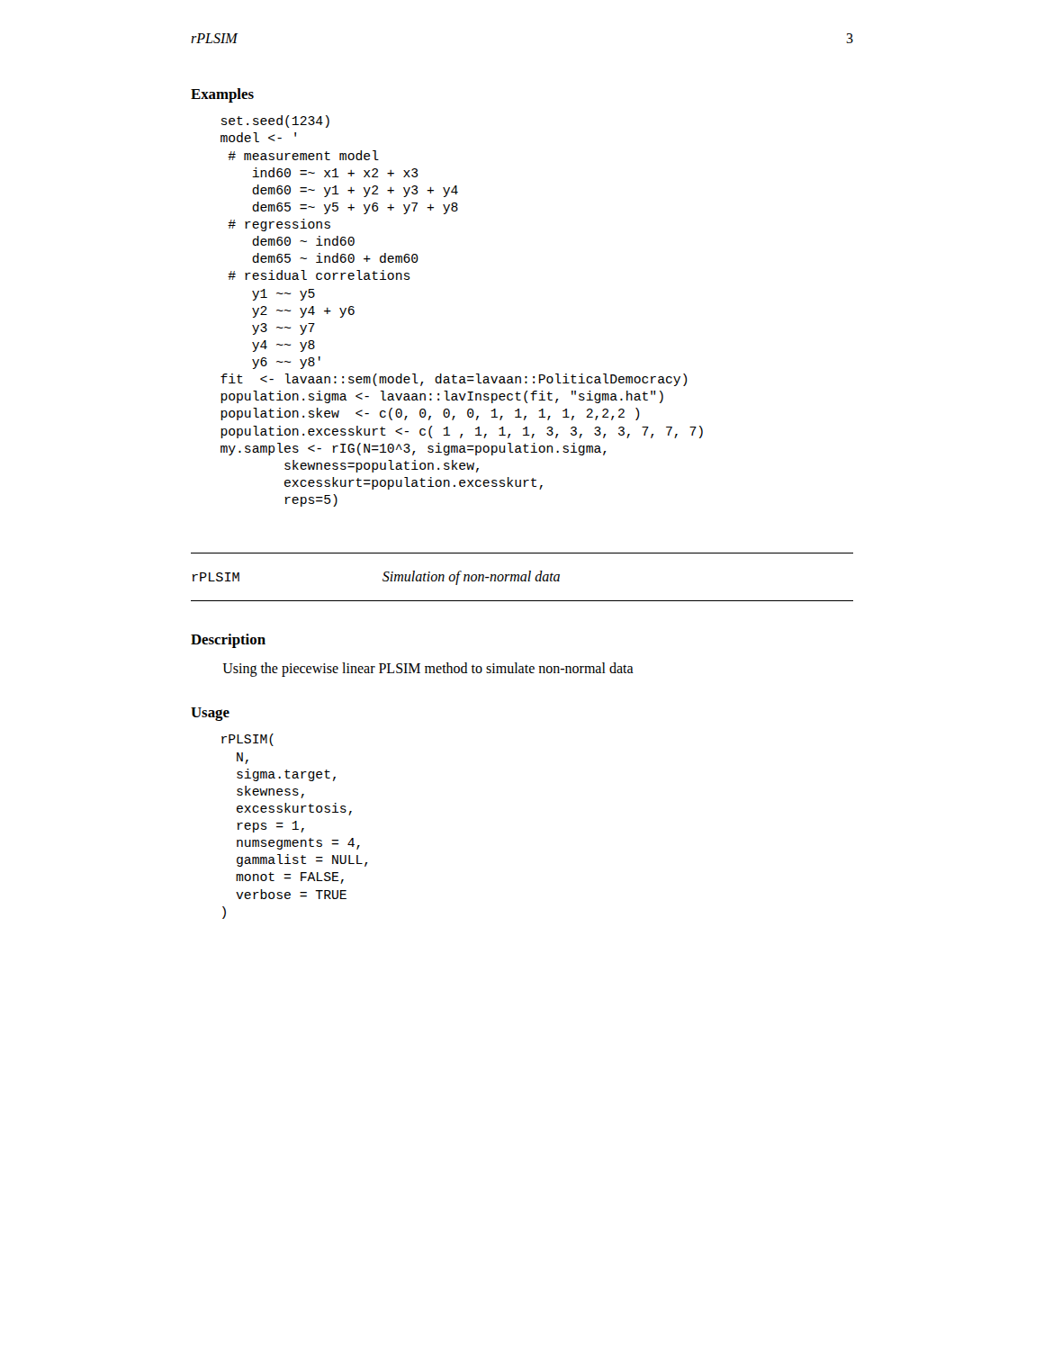rPLSIM 3
Examples
set.seed(1234)
model <- '
 # measurement model
    ind60 =~ x1 + x2 + x3
    dem60 =~ y1 + y2 + y3 + y4
    dem65 =~ y5 + y6 + y7 + y8
 # regressions
    dem60 ~ ind60
    dem65 ~ ind60 + dem60
 # residual correlations
    y1 ~~ y5
    y2 ~~ y4 + y6
    y3 ~~ y7
    y4 ~~ y8
    y6 ~~ y8'
fit  <- lavaan::sem(model, data=lavaan::PoliticalDemocracy)
population.sigma <- lavaan::lavInspect(fit, "sigma.hat")
population.skew  <- c(0, 0, 0, 0, 1, 1, 1, 1, 2,2,2 )
population.excesskurt <- c( 1 , 1, 1, 1, 3, 3, 3, 3, 7, 7, 7)
my.samples <- rIG(N=10^3, sigma=population.sigma,
        skewness=population.skew,
        excesskurt=population.excesskurt,
        reps=5)
rPLSIM Simulation of non-normal data
Description
Using the piecewise linear PLSIM method to simulate non-normal data
Usage
rPLSIM(
  N,
  sigma.target,
  skewness,
  excesskurtosis,
  reps = 1,
  numsegments = 4,
  gammalist = NULL,
  monot = FALSE,
  verbose = TRUE
)